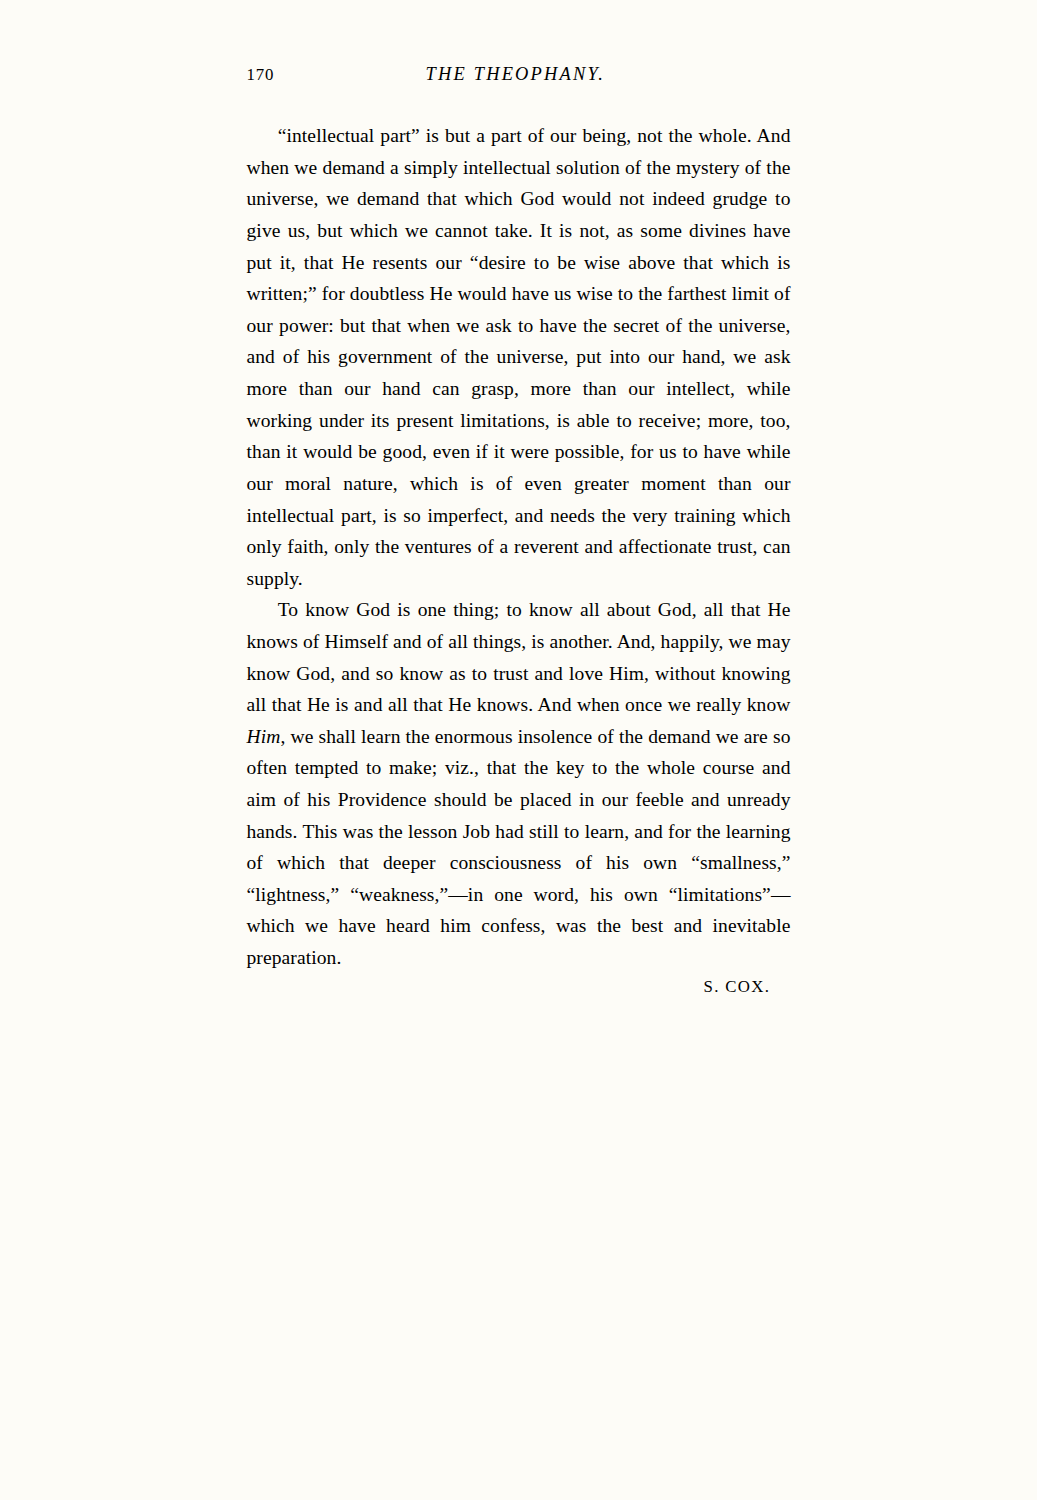170 The Theophany.
“intellectual part” is but a part of our being, not the whole. And when we demand a simply intellectual solution of the mystery of the universe, we demand that which God would not indeed grudge to give us, but which we cannot take. It is not, as some divines have put it, that He resents our “desire to be wise above that which is written;” for doubtless He would have us wise to the farthest limit of our power: but that when we ask to have the secret of the universe, and of his government of the universe, put into our hand, we ask more than our hand can grasp, more than our intellect, while working under its present limitations, is able to receive; more, too, than it would be good, even if it were possible, for us to have while our moral nature, which is of even greater moment than our intellectual part, is so imperfect, and needs the very training which only faith, only the ventures of a reverent and affectionate trust, can supply.
To know God is one thing; to know all about God, all that He knows of Himself and of all things, is another. And, happily, we may know God, and so know as to trust and love Him, without knowing all that He is and all that He knows. And when once we really know Him, we shall learn the enormous insolence of the demand we are so often tempted to make; viz., that the key to the whole course and aim of his Providence should be placed in our feeble and unready hands. This was the lesson Job had still to learn, and for the learning of which that deeper consciousness of his own “smallness,” “lightness,” “weakness,”—in one word, his own “limitations”—which we have heard him confess, was the best and inevitable preparation.
S. Cox.